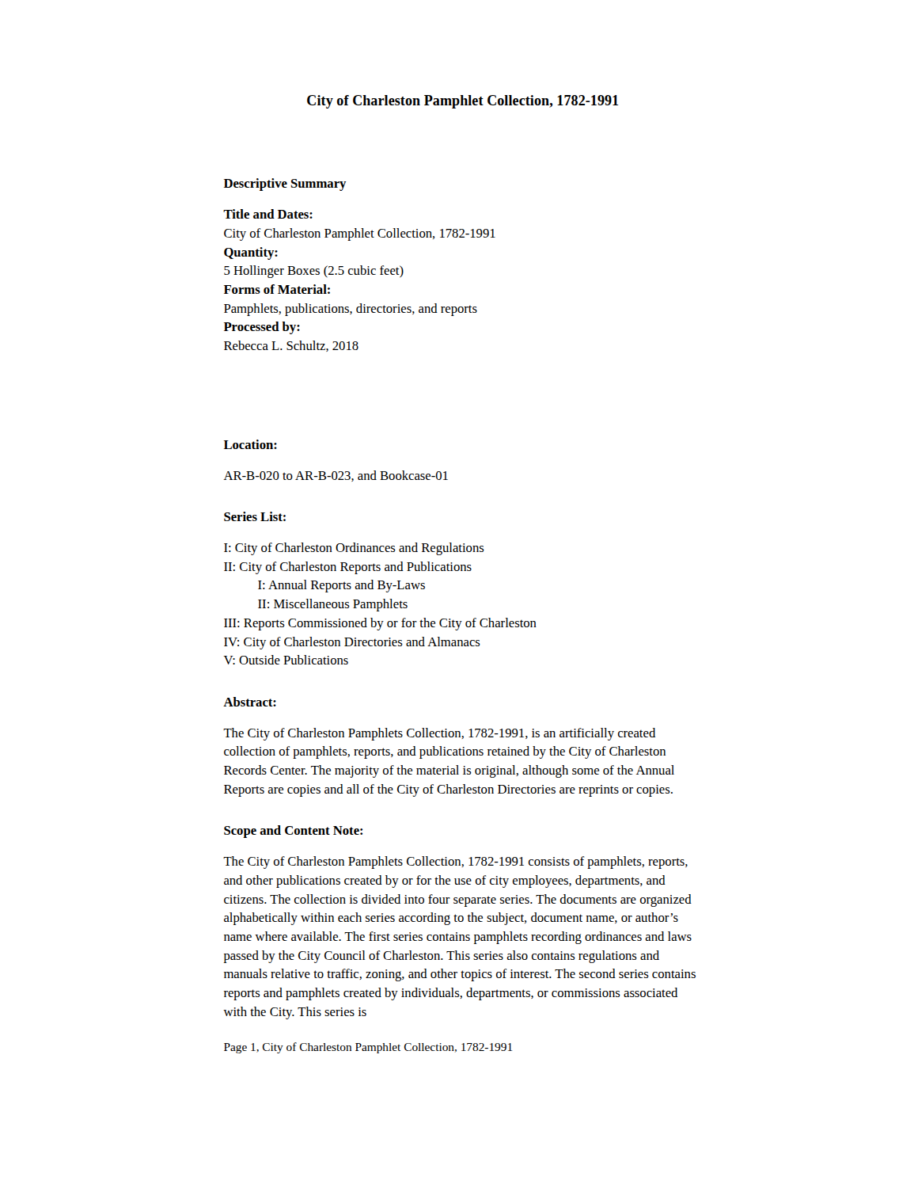City of Charleston Pamphlet Collection, 1782-1991
Descriptive Summary
Title and Dates:
City of Charleston Pamphlet Collection, 1782-1991
Quantity:
5 Hollinger Boxes (2.5 cubic feet)
Forms of Material:
Pamphlets, publications, directories, and reports
Processed by:
Rebecca L. Schultz, 2018
Location:
AR-B-020 to AR-B-023, and Bookcase-01
Series List:
I: City of Charleston Ordinances and Regulations
II: City of Charleston Reports and Publications
I: Annual Reports and By-Laws
II: Miscellaneous Pamphlets
III: Reports Commissioned by or for the City of Charleston
IV: City of Charleston Directories and Almanacs
V: Outside Publications
Abstract:
The City of Charleston Pamphlets Collection, 1782-1991, is an artificially created collection of pamphlets, reports, and publications retained by the City of Charleston Records Center. The majority of the material is original, although some of the Annual Reports are copies and all of the City of Charleston Directories are reprints or copies.
Scope and Content Note:
The City of Charleston Pamphlets Collection, 1782-1991 consists of pamphlets, reports, and other publications created by or for the use of city employees, departments, and citizens. The collection is divided into four separate series. The documents are organized alphabetically within each series according to the subject, document name, or author’s name where available. The first series contains pamphlets recording ordinances and laws passed by the City Council of Charleston. This series also contains regulations and manuals relative to traffic, zoning, and other topics of interest. The second series contains reports and pamphlets created by individuals, departments, or commissions associated with the City. This series is
Page 1, City of Charleston Pamphlet Collection, 1782-1991